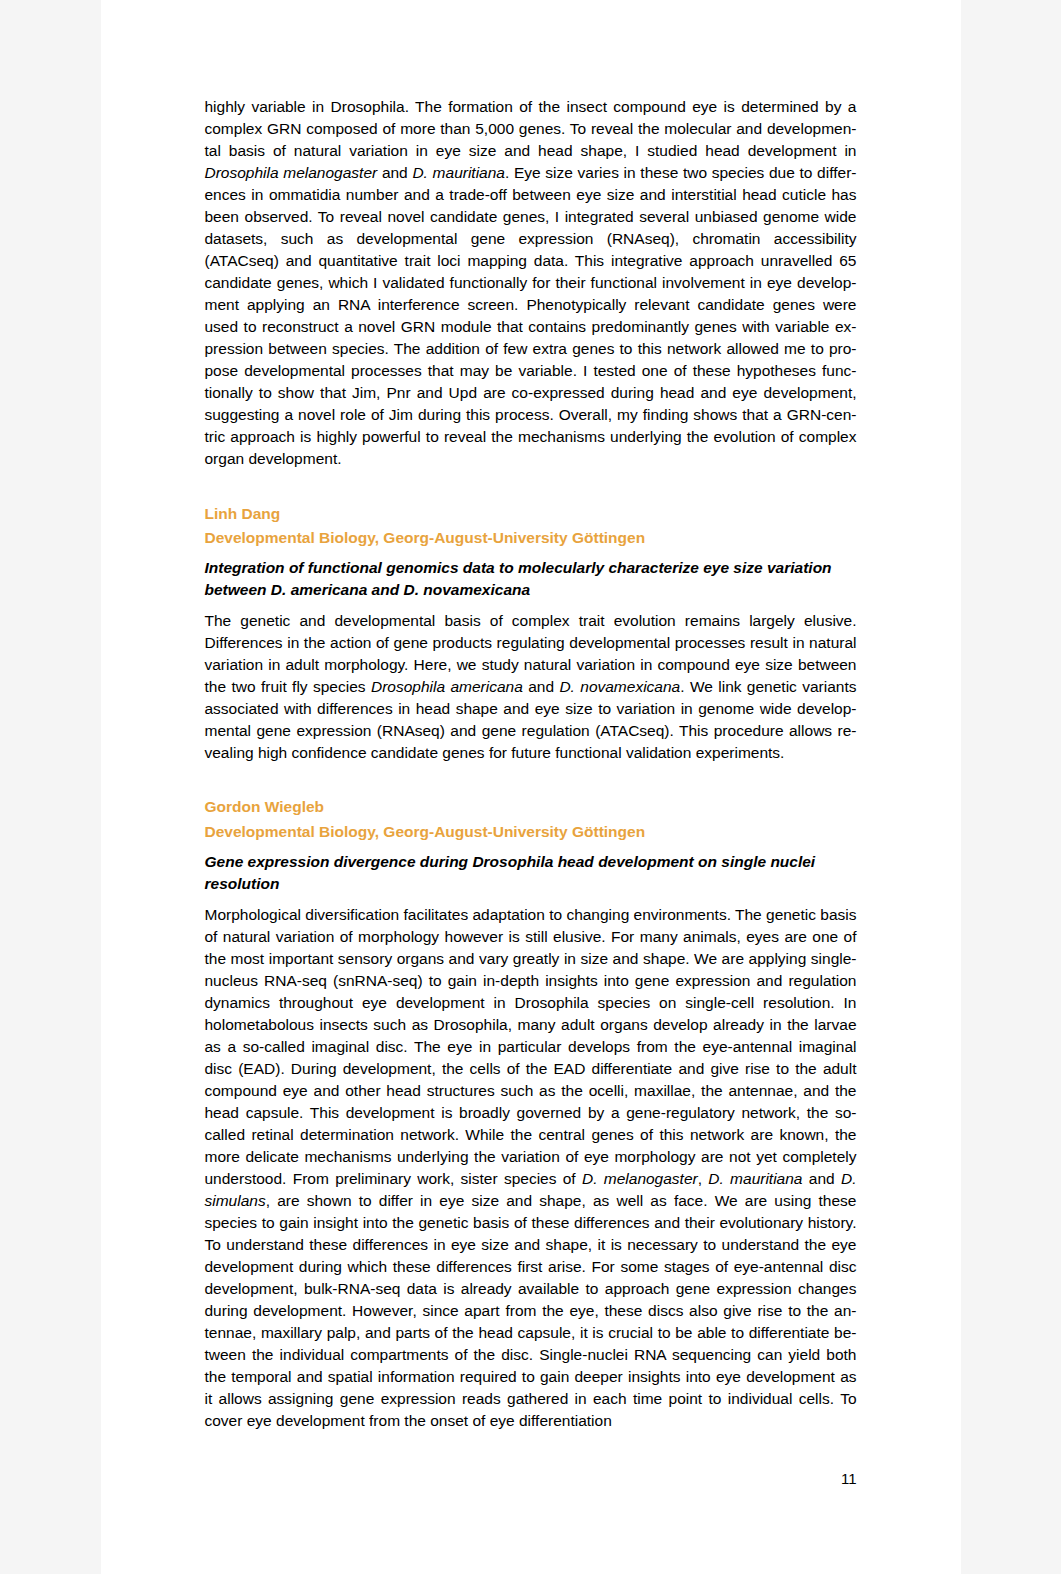highly variable in Drosophila. The formation of the insect compound eye is determined by a complex GRN composed of more than 5,000 genes. To reveal the molecular and developmental basis of natural variation in eye size and head shape, I studied head development in Drosophila melanogaster and D. mauritiana. Eye size varies in these two species due to differences in ommatidia number and a trade-off between eye size and interstitial head cuticle has been observed. To reveal novel candidate genes, I integrated several unbiased genome wide datasets, such as developmental gene expression (RNAseq), chromatin accessibility (ATACseq) and quantitative trait loci mapping data. This integrative approach unravelled 65 candidate genes, which I validated functionally for their functional involvement in eye development applying an RNA interference screen. Phenotypically relevant candidate genes were used to reconstruct a novel GRN module that contains predominantly genes with variable expression between species. The addition of few extra genes to this network allowed me to propose developmental processes that may be variable. I tested one of these hypotheses functionally to show that Jim, Pnr and Upd are co-expressed during head and eye development, suggesting a novel role of Jim during this process. Overall, my finding shows that a GRN-centric approach is highly powerful to reveal the mechanisms underlying the evolution of complex organ development.
Linh Dang
Developmental Biology, Georg-August-University Göttingen
Integration of functional genomics data to molecularly characterize eye size variation between D. americana and D. novamexicana
The genetic and developmental basis of complex trait evolution remains largely elusive. Differences in the action of gene products regulating developmental processes result in natural variation in adult morphology. Here, we study natural variation in compound eye size between the two fruit fly species Drosophila americana and D. novamexicana. We link genetic variants associated with differences in head shape and eye size to variation in genome wide developmental gene expression (RNAseq) and gene regulation (ATACseq). This procedure allows revealing high confidence candidate genes for future functional validation experiments.
Gordon Wiegleb
Developmental Biology, Georg-August-University Göttingen
Gene expression divergence during Drosophila head development on single nuclei resolution
Morphological diversification facilitates adaptation to changing environments. The genetic basis of natural variation of morphology however is still elusive. For many animals, eyes are one of the most important sensory organs and vary greatly in size and shape. We are applying single-nucleus RNA-seq (snRNA-seq) to gain in-depth insights into gene expression and regulation dynamics throughout eye development in Drosophila species on single-cell resolution. In holometabolous insects such as Drosophila, many adult organs develop already in the larvae as a so-called imaginal disc. The eye in particular develops from the eye-antennal imaginal disc (EAD). During development, the cells of the EAD differentiate and give rise to the adult compound eye and other head structures such as the ocelli, maxillae, the antennae, and the head capsule. This development is broadly governed by a gene-regulatory network, the so-called retinal determination network. While the central genes of this network are known, the more delicate mechanisms underlying the variation of eye morphology are not yet completely understood. From preliminary work, sister species of D. melanogaster, D. mauritiana and D. simulans, are shown to differ in eye size and shape, as well as face. We are using these species to gain insight into the genetic basis of these differences and their evolutionary history. To understand these differences in eye size and shape, it is necessary to understand the eye development during which these differences first arise. For some stages of eye-antennal disc development, bulk-RNA-seq data is already available to approach gene expression changes during development. However, since apart from the eye, these discs also give rise to the antennae, maxillary palp, and parts of the head capsule, it is crucial to be able to differentiate between the individual compartments of the disc. Single-nuclei RNA sequencing can yield both the temporal and spatial information required to gain deeper insights into eye development as it allows assigning gene expression reads gathered in each time point to individual cells. To cover eye development from the onset of eye differentiation
11